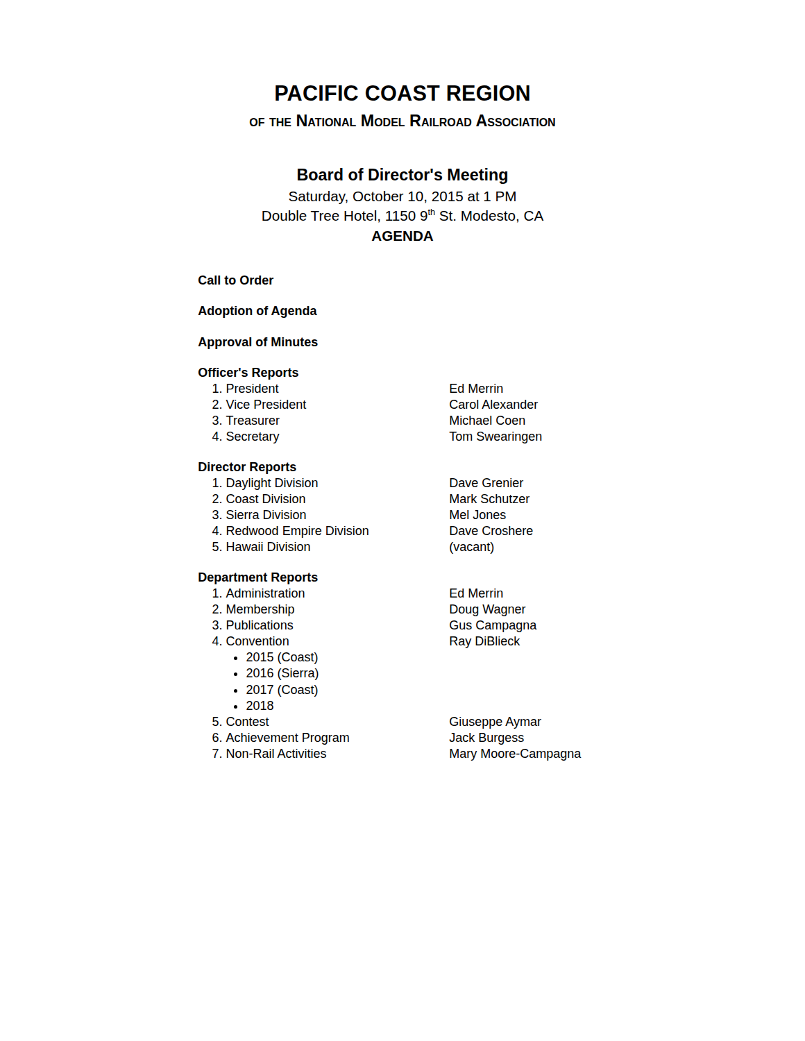PACIFIC COAST REGION
of the National Model Railroad Association
Board of Director's Meeting
Saturday, October 10, 2015 at 1 PM
Double Tree Hotel, 1150 9th St. Modesto, CA
AGENDA
Call to Order
Adoption of Agenda
Approval of Minutes
Officer's Reports
President
Ed Merrin
Vice President
Carol Alexander
Treasurer
Michael Coen
Secretary
Tom Swearingen
Director Reports
Daylight Division
Dave Grenier
Coast Division
Mark Schutzer
Sierra Division
Mel Jones
Redwood Empire Division
Dave Croshere
Hawaii Division
(vacant)
Department Reports
Administration
Ed Merrin
Membership
Doug Wagner
Publications
Gus Campagna
Convention
Ray DiBlieck
2015 (Coast)
2016 (Sierra)
2017 (Coast)
2018
Contest
Giuseppe Aymar
Achievement Program
Jack Burgess
Non-Rail Activities
Mary Moore-Campagna